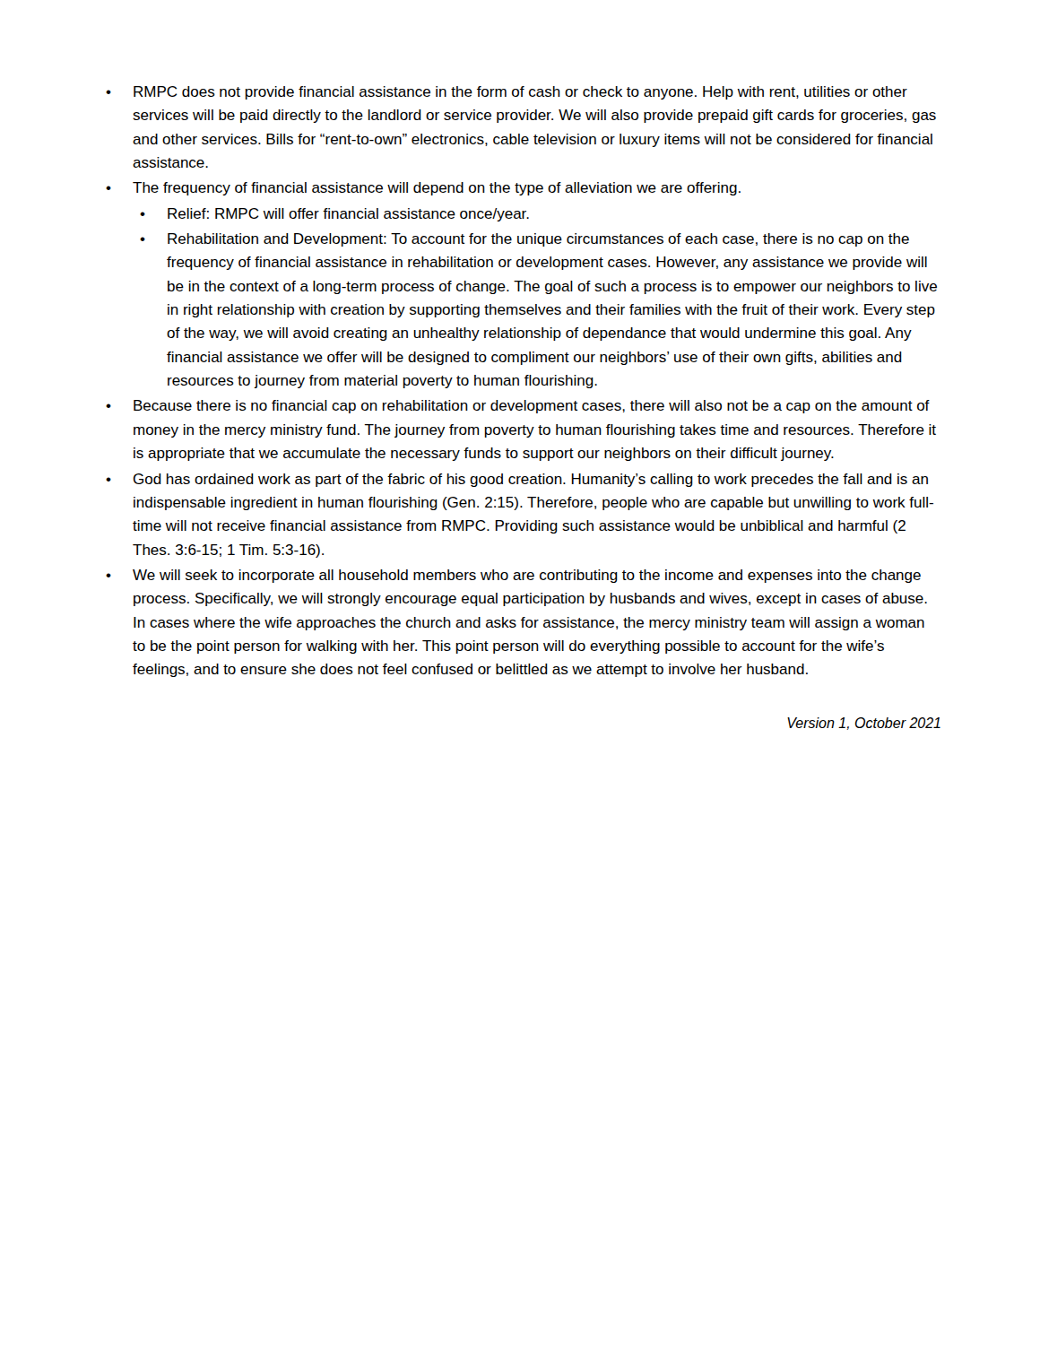RMPC does not provide financial assistance in the form of cash or check to anyone. Help with rent, utilities or other services will be paid directly to the landlord or service provider. We will also provide prepaid gift cards for groceries, gas and other services. Bills for “rent-to-own” electronics, cable television or luxury items will not be considered for financial assistance.
The frequency of financial assistance will depend on the type of alleviation we are offering.
Relief: RMPC will offer financial assistance once/year.
Rehabilitation and Development: To account for the unique circumstances of each case, there is no cap on the frequency of financial assistance in rehabilitation or development cases. However, any assistance we provide will be in the context of a long-term process of change. The goal of such a process is to empower our neighbors to live in right relationship with creation by supporting themselves and their families with the fruit of their work. Every step of the way, we will avoid creating an unhealthy relationship of dependance that would undermine this goal. Any financial assistance we offer will be designed to compliment our neighbors’ use of their own gifts, abilities and resources to journey from material poverty to human flourishing.
Because there is no financial cap on rehabilitation or development cases, there will also not be a cap on the amount of money in the mercy ministry fund. The journey from poverty to human flourishing takes time and resources. Therefore it is appropriate that we accumulate the necessary funds to support our neighbors on their difficult journey.
God has ordained work as part of the fabric of his good creation. Humanity’s calling to work precedes the fall and is an indispensable ingredient in human flourishing (Gen. 2:15). Therefore, people who are capable but unwilling to work full-time will not receive financial assistance from RMPC. Providing such assistance would be unbiblical and harmful (2 Thes. 3:6-15; 1 Tim. 5:3-16).
We will seek to incorporate all household members who are contributing to the income and expenses into the change process. Specifically, we will strongly encourage equal participation by husbands and wives, except in cases of abuse. In cases where the wife approaches the church and asks for assistance, the mercy ministry team will assign a woman to be the point person for walking with her. This point person will do everything possible to account for the wife’s feelings, and to ensure she does not feel confused or belittled as we attempt to involve her husband.
Version 1, October 2021